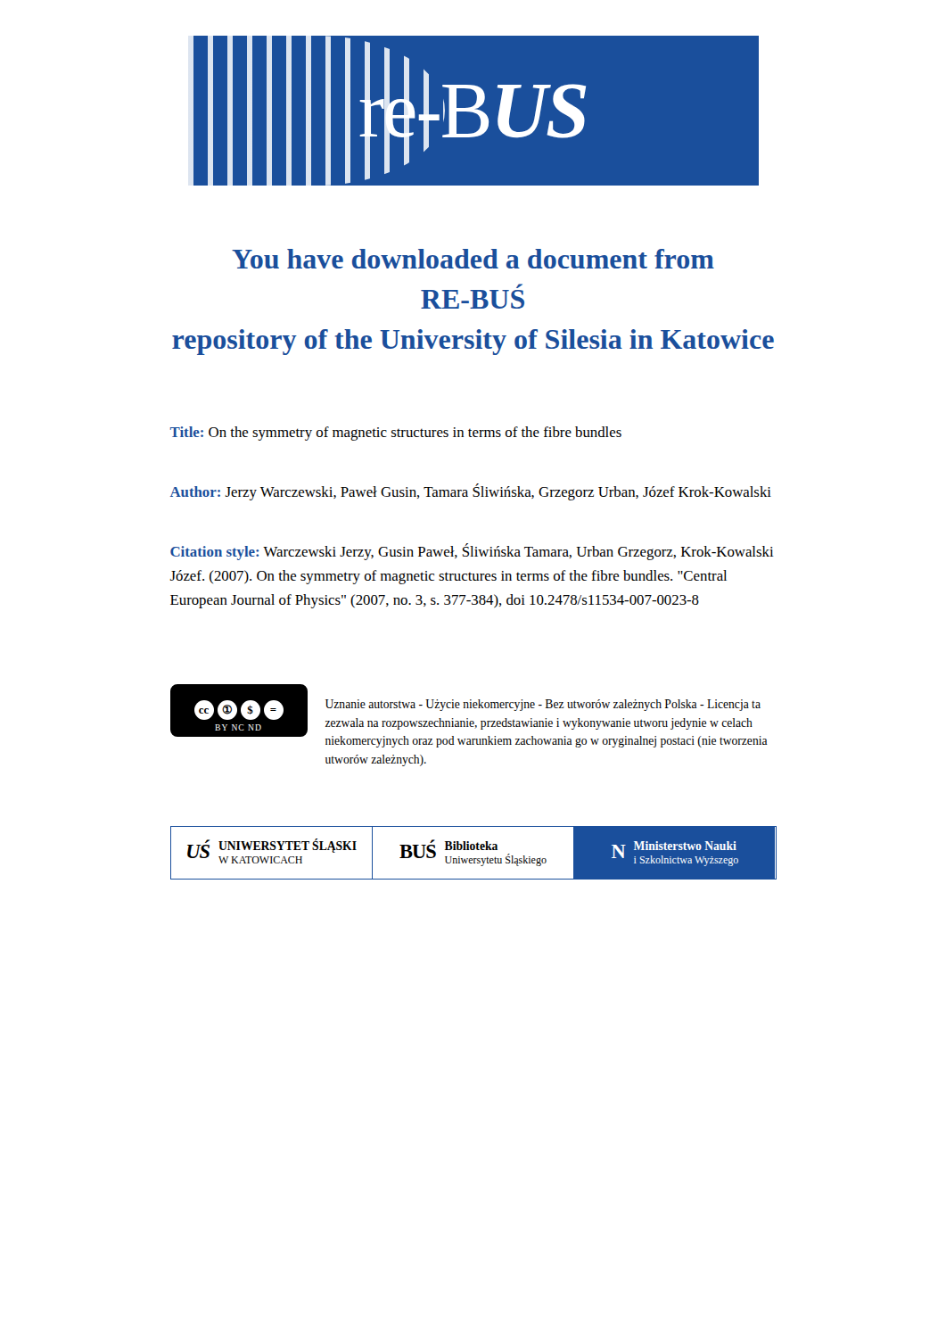re-BUS
You have downloaded a document from
RE-BUŚ
repository of the University of Silesia in Katowice
Title: On the symmetry of magnetic structures in terms of the fibre bundles
Author: Jerzy Warczewski, Paweł Gusin, Tamara Śliwińska, Grzegorz Urban, Józef Krok-Kowalski
Citation style: Warczewski Jerzy, Gusin Paweł, Śliwińska Tamara, Urban Grzegorz, Krok-Kowalski Józef. (2007). On the symmetry of magnetic structures in terms of the fibre bundles. "Central European Journal of Physics" (2007, no. 3, s. 377-384), doi 10.2478/s11534-007-0023-8
cc ① $ =
BY NC ND
Uznanie autorstwa - Użycie niekomercyjne - Bez utworów zależnych Polska - Licencja ta zezwala na rozpowszechnianie, przedstawianie i wykonywanie utworu jedynie w celach niekomercyjnych oraz pod warunkiem zachowania go w oryginalnej postaci (nie tworzenia utworów zależnych).
UŚ UNIWERSYTET ŚLĄSKIW KATOWICACH
BUŚ Biblioteka Uniwersytetu Śląskiego
N Ministerstwo Naukii Szkolnictwa Wyższego